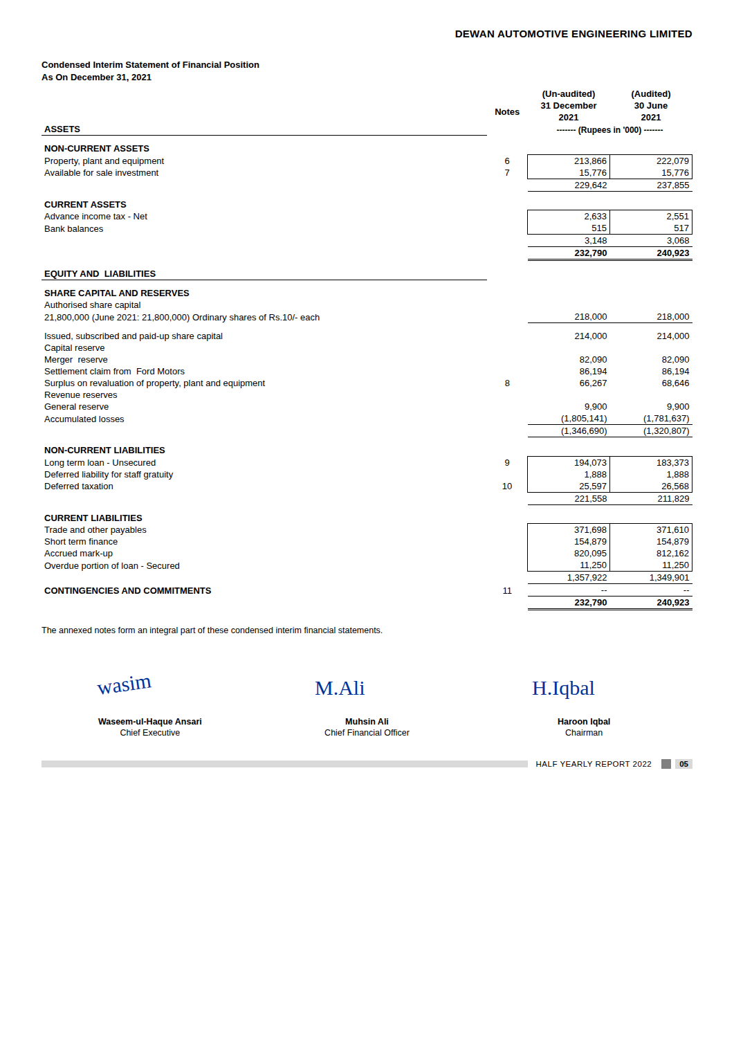DEWAN AUTOMOTIVE ENGINEERING LIMITED
Condensed Interim Statement of Financial Position
As On December 31, 2021
| | | (Un-audited) | (Audited) |
| | Notes | 31 December | 30 June |
| | 2021 | 2021 |
| ASSETS | | ------- (Rupees in '000) ------- |
| NON-CURRENT ASSETS | | | |
| Property, plant and equipment | 6 | 213,866 | 222,079 |
| Available for sale investment | 7 | 15,776 | 15,776 |
| | | 229,642 | 237,855 |
| CURRENT ASSETS | | | |
| Advance income tax - Net | | 2,633 | 2,551 |
| Bank balances | | 515 | 517 |
| | | 3,148 | 3,068 |
| | | 232,790 | 240,923 |
| EQUITY AND LIABILITIES | | | |
| SHARE CAPITAL AND RESERVES | | | |
| Authorised share capital | | | |
| 21,800,000 (June 2021: 21,800,000) Ordinary shares of Rs.10/- each | | 218,000 | 218,000 |
| Issued, subscribed and paid-up share capital | | 214,000 | 214,000 |
| Capital reserve | | | |
| Merger reserve | | 82,090 | 82,090 |
| Settlement claim from Ford Motors | | 86,194 | 86,194 |
| Surplus on revaluation of property, plant and equipment | 8 | 66,267 | 68,646 |
| Revenue reserves | | | |
| General reserve | | 9,900 | 9,900 |
| Accumulated losses | | (1,805,141) | (1,781,637) |
| | | (1,346,690) | (1,320,807) |
| NON-CURRENT LIABILITIES | | | |
| Long term loan - Unsecured | 9 | 194,073 | 183,373 |
| Deferred liability for staff gratuity | | 1,888 | 1,888 |
| Deferred taxation | 10 | 25,597 | 26,568 |
| | | 221,558 | 211,829 |
| CURRENT LIABILITIES | | | |
| Trade and other payables | | 371,698 | 371,610 |
| Short term finance | | 154,879 | 154,879 |
| Accrued mark-up | | 820,095 | 812,162 |
| Overdue portion of loan - Secured | | 11,250 | 11,250 |
| | | 1,357,922 | 1,349,901 |
| CONTINGENCIES AND COMMITMENTS | 11 | -- | -- |
| | | 232,790 | 240,923 |
The annexed notes form an integral part of these condensed interim financial statements.
| Waseem-ul-Haque Ansari | Muhsin Ali | Haroon Iqbal |
| Chief Executive | Chief Financial Officer | Chairman |
HALF YEARLY REPORT 2022
05